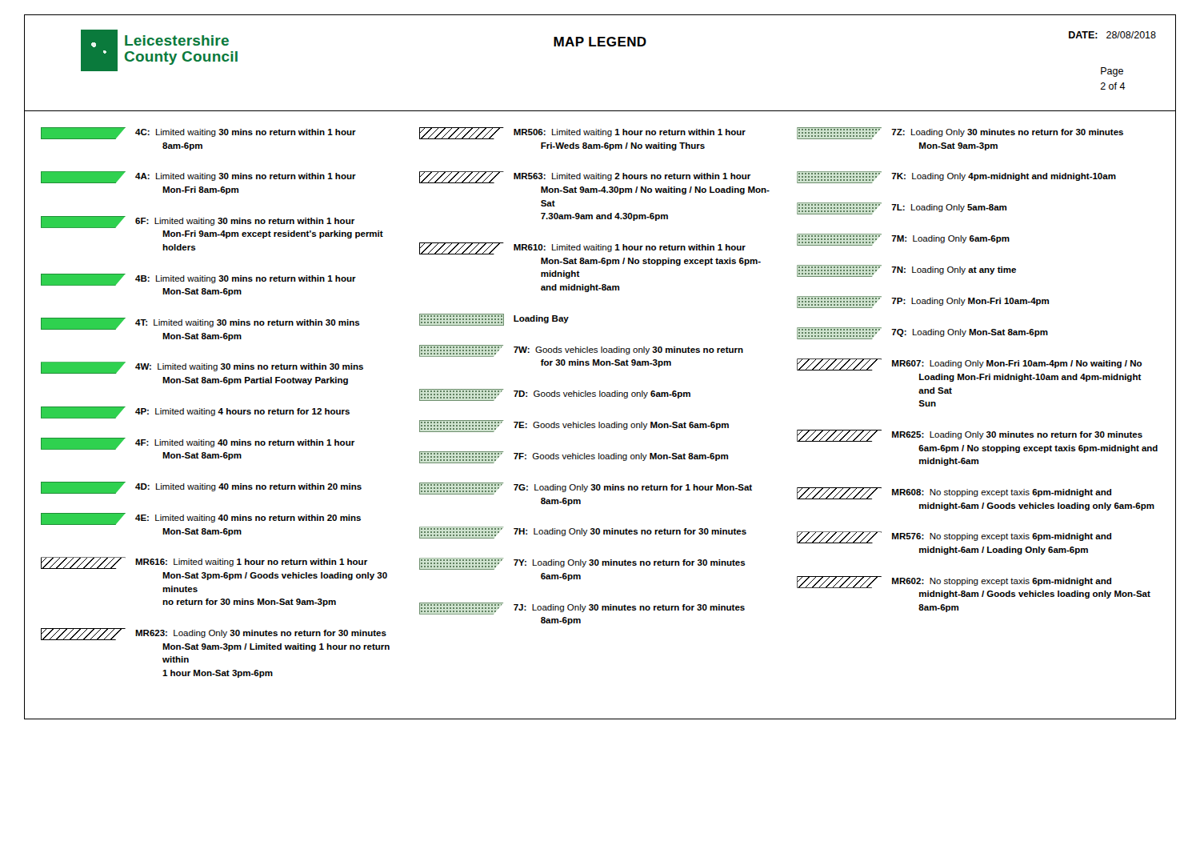Leicestershire
County Council
MAP LEGEND
DATE:28/08/2018
Page
2 of 4
4C: Limited waiting 30 mins no return within 1 hour 8am-6pm
4A: Limited waiting 30 mins no return within 1 hour Mon-Fri 8am-6pm
6F: Limited waiting 30 mins no return within 1 hour Mon-Fri 9am-4pm except resident's parking permit holders
4B: Limited waiting 30 mins no return within 1 hour Mon-Sat 8am-6pm
4T: Limited waiting 30 mins no return within 30 mins Mon-Sat 8am-6pm
4W: Limited waiting 30 mins no return within 30 mins Mon-Sat 8am-6pm Partial Footway Parking
4P: Limited waiting 4 hours no return for 12 hours
4F: Limited waiting 40 mins no return within 1 hour Mon-Sat 8am-6pm
4D: Limited waiting 40 mins no return within 20 mins
4E: Limited waiting 40 mins no return within 20 mins Mon-Sat 8am-6pm
MR616: Limited waiting 1 hour no return within 1 hour Mon-Sat 3pm-6pm / Goods vehicles loading only 30 minutes no return for 30 mins Mon-Sat 9am-3pm
MR623: Loading Only 30 minutes no return for 30 minutes Mon-Sat 9am-3pm / Limited waiting 1 hour no return within 1 hour Mon-Sat 3pm-6pm
MR506: Limited waiting 1 hour no return within 1 hour Fri-Weds 8am-6pm / No waiting Thurs
MR563: Limited waiting 2 hours no return within 1 hour Mon-Sat 9am-4.30pm / No waiting / No Loading Mon-Sat 7.30am-9am and 4.30pm-6pm
MR610: Limited waiting 1 hour no return within 1 hour Mon-Sat 8am-6pm / No stopping except taxis 6pm-midnight and midnight-8am
Loading Bay
7W: Goods vehicles loading only 30 minutes no return for 30 mins Mon-Sat 9am-3pm
7D: Goods vehicles loading only 6am-6pm
7E: Goods vehicles loading only Mon-Sat 6am-6pm
7F: Goods vehicles loading only Mon-Sat 8am-6pm
7G: Loading Only 30 mins no return for 1 hour Mon-Sat 8am-6pm
7H: Loading Only 30 minutes no return for 30 minutes
7Y: Loading Only 30 minutes no return for 30 minutes 6am-6pm
7J: Loading Only 30 minutes no return for 30 minutes 8am-6pm
7Z: Loading Only 30 minutes no return for 30 minutes Mon-Sat 9am-3pm
7K: Loading Only 4pm-midnight and midnight-10am
7L: Loading Only 5am-8am
7M: Loading Only 6am-6pm
7N: Loading Only at any time
7P: Loading Only Mon-Fri 10am-4pm
7Q: Loading Only Mon-Sat 8am-6pm
MR607: Loading Only Mon-Fri 10am-4pm / No waiting / No Loading Mon-Fri midnight-10am and 4pm-midnight and Sat Sun
MR625: Loading Only 30 minutes no return for 30 minutes 6am-6pm / No stopping except taxis 6pm-midnight and midnight-6am
MR608: No stopping except taxis 6pm-midnight and midnight-6am / Goods vehicles loading only 6am-6pm
MR576: No stopping except taxis 6pm-midnight and midnight-6am / Loading Only 6am-6pm
MR602: No stopping except taxis 6pm-midnight and midnight-8am / Goods vehicles loading only Mon-Sat 8am-6pm